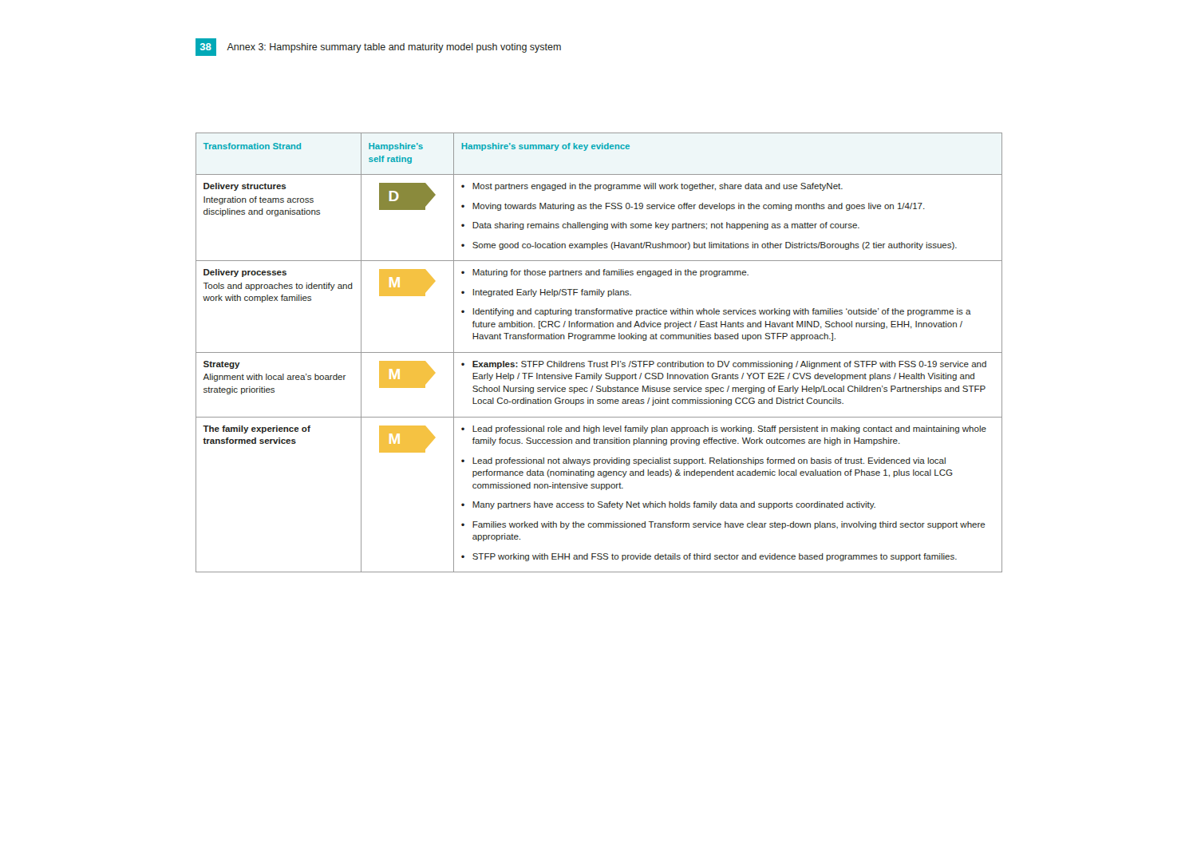38
Annex 3: Hampshire summary table and maturity model push voting system
| Transformation Strand | Hampshire’s self rating | Hampshire’s summary of key evidence |
| --- | --- | --- |
| Delivery structures Integration of teams across disciplines and organisations | D | Most partners engaged in the programme will work together, share data and use SafetyNet. Moving towards Maturing as the FSS 0-19 service offer develops in the coming months and goes live on 1/4/17. Data sharing remains challenging with some key partners; not happening as a matter of course. Some good co-location examples (Havant/Rushmoor) but limitations in other Districts/Boroughs (2 tier authority issues). |
| Delivery processes Tools and approaches to identify and work with complex families | M | Maturing for those partners and families engaged in the programme. Integrated Early Help/STF family plans. Identifying and capturing transformative practice within whole services working with families ‘outside’ of the programme is a future ambition. [CRC / Information and Advice project / East Hants and Havant MIND, School nursing, EHH, Innovation / Havant Transformation Programme looking at communities based upon STFP approach.]. |
| Strategy Alignment with local area’s boarder strategic priorities | M | Examples: STFP Childrens Trust PI’s /STFP contribution to DV commissioning / Alignment of STFP with FSS 0-19 service and Early Help / TF Intensive Family Support / CSD Innovation Grants / YOT E2E / CVS development plans / Health Visiting and School Nursing service spec / Substance Misuse service spec / merging of Early Help/Local Children’s Partnerships and STFP Local Co-ordination Groups in some areas / joint commissioning CCG and District Councils. |
| The family experience of transformed services | M | Lead professional role and high level family plan approach is working. Staff persistent in making contact and maintaining whole family focus. Succession and transition planning proving effective. Work outcomes are high in Hampshire. Lead professional not always providing specialist support. Relationships formed on basis of trust. Evidenced via local performance data (nominating agency and leads) & independent academic local evaluation of Phase 1, plus local LCG commissioned non-intensive support. Many partners have access to Safety Net which holds family data and supports coordinated activity. Families worked with by the commissioned Transform service have clear step-down plans, involving third sector support where appropriate. STFP working with EHH and FSS to provide details of third sector and evidence based programmes to support families. |